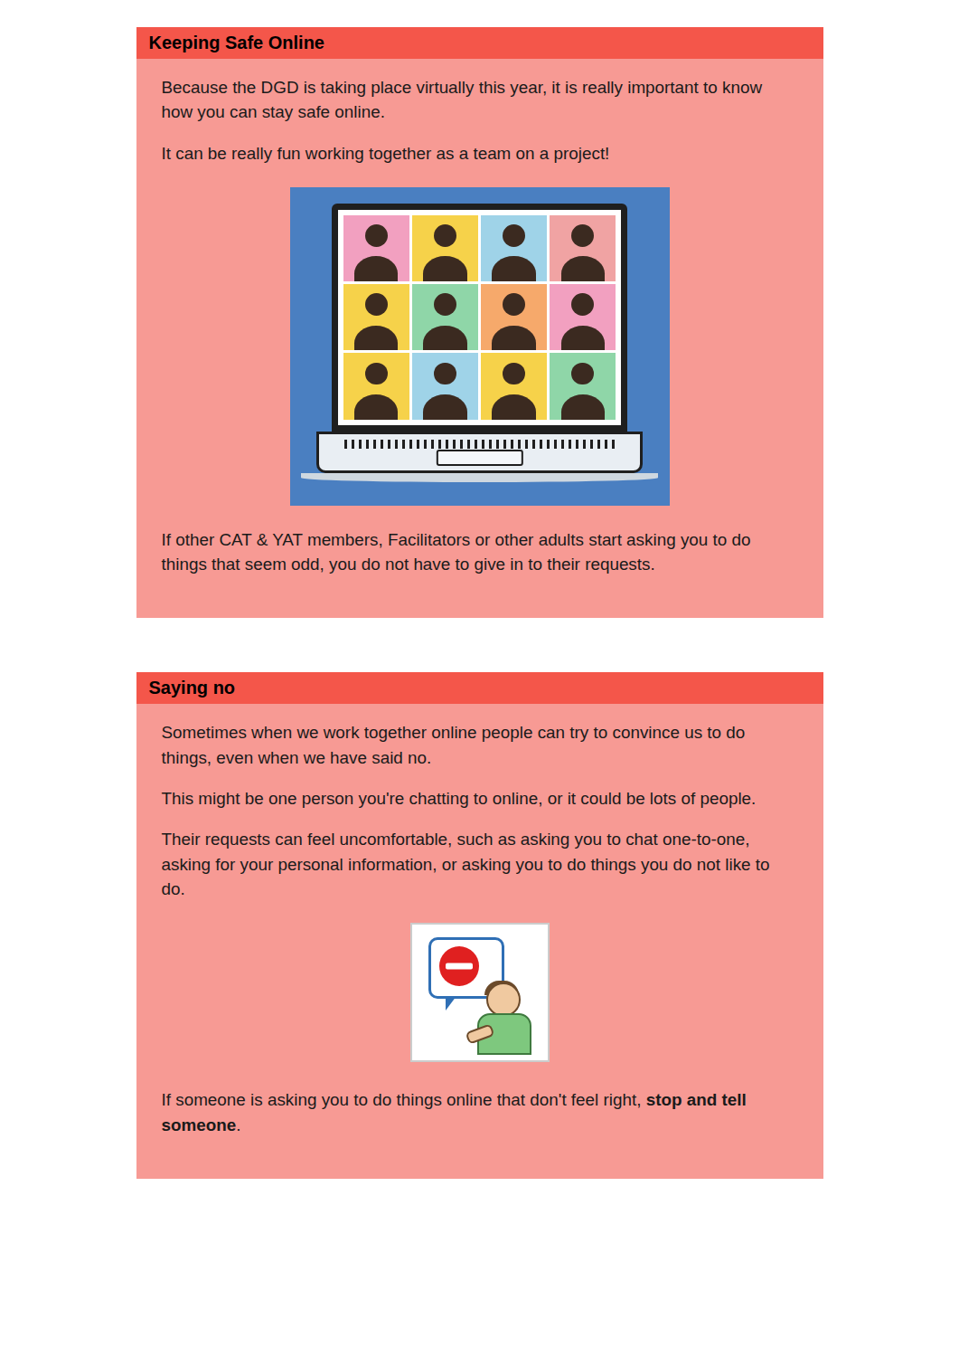Keeping Safe Online
Because the DGD is taking place virtually this year, it is really important to know how you can stay safe online.
It can be really fun working together as a team on a project!
If other CAT & YAT members, Facilitators or other adults start asking you to do things that seem odd, you do not have to give in to their requests.
Saying no
Sometimes when we work together online people can try to convince us to do things, even when we have said no.
This might be one person you're chatting to online, or it could be lots of people.
Their requests can feel uncomfortable, such as asking you to chat one-to-one, asking for your personal information, or asking you to do things you do not like to do.
If someone is asking you to do things online that don't feel right, stop and tell someone.